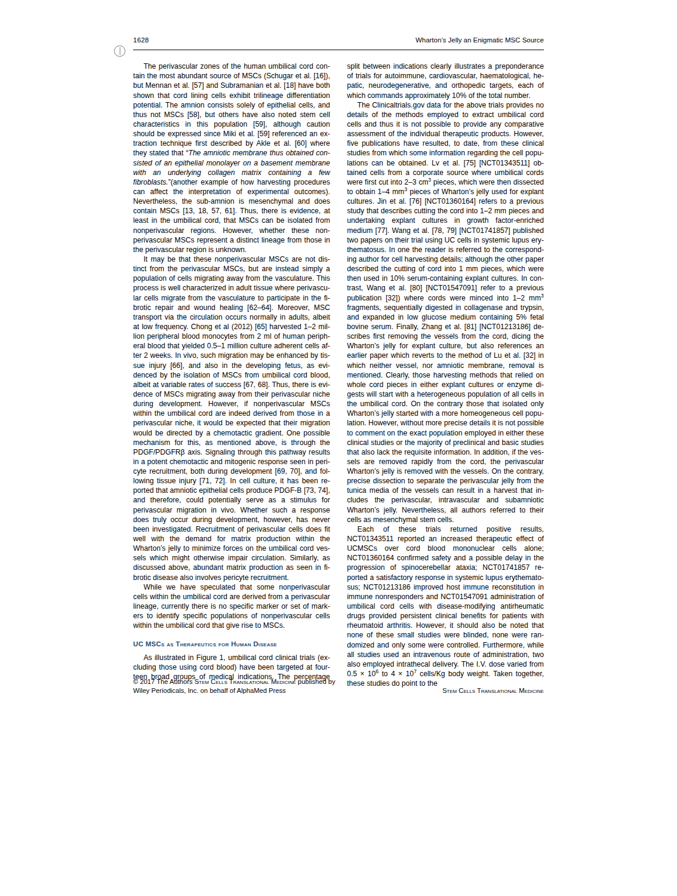1628
Wharton’s Jelly an Enigmatic MSC Source
The perivascular zones of the human umbilical cord contain the most abundant source of MSCs (Schugar et al. [16]), but Mennan et al. [57] and Subramanian et al. [18] have both shown that cord lining cells exhibit trilineage differentiation potential. The amnion consists solely of epithelial cells, and thus not MSCs [58], but others have also noted stem cell characteristics in this population [59], although caution should be expressed since Miki et al. [59] referenced an extraction technique first described by Akle et al. [60] where they stated that “The amniotic membrane thus obtained consisted of an epithelial monolayer on a basement membrane with an underlying collagen matrix containing a few fibroblasts.”(another example of how harvesting procedures can affect the interpretation of experimental outcomes). Nevertheless, the sub-amnion is mesenchymal and does contain MSCs [13, 18, 57, 61]. Thus, there is evidence, at least in the umbilical cord, that MSCs can be isolated from nonperivascular regions. However, whether these nonperivascular MSCs represent a distinct lineage from those in the perivascular region is unknown.
It may be that these nonperivascular MSCs are not distinct from the perivascular MSCs, but are instead simply a population of cells migrating away from the vasculature. This process is well characterized in adult tissue where perivascular cells migrate from the vasculature to participate in the fibrotic repair and wound healing [62–64]. Moreover, MSC transport via the circulation occurs normally in adults, albeit at low frequency. Chong et al (2012) [65] harvested 1–2 million peripheral blood monocytes from 2 ml of human peripheral blood that yielded 0.5–1 million culture adherent cells after 2 weeks. In vivo, such migration may be enhanced by tissue injury [66], and also in the developing fetus, as evidenced by the isolation of MSCs from umbilical cord blood, albeit at variable rates of success [67, 68]. Thus, there is evidence of MSCs migrating away from their perivascular niche during development. However, if nonperivascular MSCs within the umbilical cord are indeed derived from those in a perivascular niche, it would be expected that their migration would be directed by a chemotactic gradient. One possible mechanism for this, as mentioned above, is through the PDGF/PDGFRβ axis. Signaling through this pathway results in a potent chemotactic and mitogenic response seen in pericyte recruitment, both during development [69, 70], and following tissue injury [71, 72]. In cell culture, it has been reported that amniotic epithelial cells produce PDGF-B [73, 74], and therefore, could potentially serve as a stimulus for perivascular migration in vivo. Whether such a response does truly occur during development, however, has never been investigated. Recruitment of perivascular cells does fit well with the demand for matrix production within the Wharton’s jelly to minimize forces on the umbilical cord vessels which might otherwise impair circulation. Similarly, as discussed above, abundant matrix production as seen in fibrotic disease also involves pericyte recruitment.
While we have speculated that some nonperivascular cells within the umbilical cord are derived from a perivascular lineage, currently there is no specific marker or set of markers to identify specific populations of nonperivascular cells within the umbilical cord that give rise to MSCs.
UC MSCs as Therapeutics for Human Disease
As illustrated in Figure 1, umbilical cord clinical trials (excluding those using cord blood) have been targeted at fourteen broad groups of medical indications. The percentage split between indications clearly illustrates a preponderance of trials for autoimmune, cardiovascular, haematological, hepatic, neurodegenerative, and orthopedic targets, each of which commands approximately 10% of the total number.
The Clinicaltrials.gov data for the above trials provides no details of the methods employed to extract umbilical cord cells and thus it is not possible to provide any comparative assessment of the individual therapeutic products. However, five publications have resulted, to date, from these clinical studies from which some information regarding the cell populations can be obtained. Lv et al. [75] [NCT01343511] obtained cells from a corporate source where umbilical cords were first cut into 2–3 cm3 pieces, which were then dissected to obtain 1–4 mm3 pieces of Wharton’s jelly used for explant cultures. Jin et al. [76] [NCT01360164] refers to a previous study that describes cutting the cord into 1–2 mm pieces and undertaking explant cultures in growth factor-enriched medium [77]. Wang et al. [78, 79] [NCT01741857] published two papers on their trial using UC cells in systemic lupus erythematosus. In one the reader is referred to the corresponding author for cell harvesting details; although the other paper described the cutting of cord into 1 mm pieces, which were then used in 10% serum-containing explant cultures. In contrast, Wang et al. [80] [NCT01547091] refer to a previous publication [32]) where cords were minced into 1–2 mm3 fragments, sequentially digested in collagenase and trypsin, and expanded in low glucose medium containing 5% fetal bovine serum. Finally, Zhang et al. [81] [NCT01213186] describes first removing the vessels from the cord, dicing the Wharton’s jelly for explant culture, but also references an earlier paper which reverts to the method of Lu et al. [32] in which neither vessel, nor amniotic membrane, removal is mentioned. Clearly, those harvesting methods that relied on whole cord pieces in either explant cultures or enzyme digests will start with a heterogeneous population of all cells in the umbilical cord. On the contrary those that isolated only Wharton’s jelly started with a more homeogeneous cell population. However, without more precise details it is not possible to comment on the exact population employed in either these clinical studies or the majority of preclinical and basic studies that also lack the requisite information. In addition, if the vessels are removed rapidly from the cord, the perivascular Wharton’s jelly is removed with the vessels. On the contrary, precise dissection to separate the perivascular jelly from the tunica media of the vessels can result in a harvest that includes the perivascular, intravascular and subamniotic Wharton’s jelly. Nevertheless, all authors referred to their cells as mesenchymal stem cells.
Each of these trials returned positive results, NCT01343511 reported an increased therapeutic effect of UCMSCs over cord blood mononuclear cells alone; NCT01360164 confirmed safety and a possible delay in the progression of spinocerebellar ataxia; NCT01741857 reported a satisfactory response in systemic lupus erythematosus; NCT01213186 improved host immune reconstitution in immune nonresponders and NCT01547091 administration of umbilical cord cells with disease-modifying antirheumatic drugs provided persistent clinical benefits for patients with rheumatoid arthritis. However, it should also be noted that none of these small studies were blinded, none were randomized and only some were controlled. Furthermore, while all studies used an intravenous route of administration, two also employed intrathecal delivery. The I.V. dose varied from 0.5 × 106 to 4 × 107 cells/Kg body weight. Taken together, these studies do point to the
© 2017 The Authors Stem Cells Translational Medicine published by
Wiley Periodicals, Inc. on behalf of AlphaMed Press
Stem Cells Translational Medicine